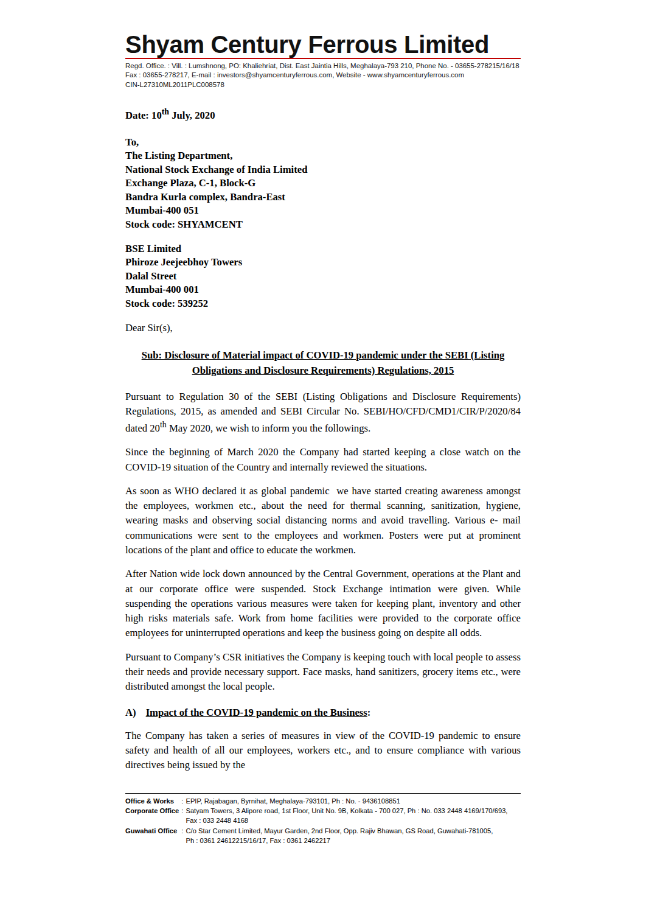Shyam Century Ferrous Limited
Regd. Office. : Vill. : Lumshnong, PO: Khaliehriat, Dist. East Jaintia Hills, Meghalaya-793 210, Phone No. - 03655-278215/16/18
Fax : 03655-278217, E-mail : investors@shyamcenturyferrous.com, Website - www.shyamcenturyferrous.com
CIN-L27310ML2011PLC008578
Date: 10th July, 2020
To,
The Listing Department,
National Stock Exchange of India Limited
Exchange Plaza, C-1, Block-G
Bandra Kurla complex, Bandra-East
Mumbai-400 051
Stock code: SHYAMCENT
BSE Limited
Phiroze Jeejeebhoy Towers
Dalal Street
Mumbai-400 001
Stock code: 539252
Dear Sir(s),
Sub: Disclosure of Material impact of COVID-19 pandemic under the SEBI (Listing Obligations and Disclosure Requirements) Regulations, 2015
Pursuant to Regulation 30 of the SEBI (Listing Obligations and Disclosure Requirements) Regulations, 2015, as amended and SEBI Circular No. SEBI/HO/CFD/CMD1/CIR/P/2020/84 dated 20th May 2020, we wish to inform you the followings.
Since the beginning of March 2020 the Company had started keeping a close watch on the COVID-19 situation of the Country and internally reviewed the situations.
As soon as WHO declared it as global pandemic we have started creating awareness amongst the employees, workmen etc., about the need for thermal scanning, sanitization, hygiene, wearing masks and observing social distancing norms and avoid travelling. Various e- mail communications were sent to the employees and workmen. Posters were put at prominent locations of the plant and office to educate the workmen.
After Nation wide lock down announced by the Central Government, operations at the Plant and at our corporate office were suspended. Stock Exchange intimation were given. While suspending the operations various measures were taken for keeping plant, inventory and other high risks materials safe. Work from home facilities were provided to the corporate office employees for uninterrupted operations and keep the business going on despite all odds.
Pursuant to Company’s CSR initiatives the Company is keeping touch with local people to assess their needs and provide necessary support. Face masks, hand sanitizers, grocery items etc., were distributed amongst the local people.
A) Impact of the COVID-19 pandemic on the Business:
The Company has taken a series of measures in view of the COVID-19 pandemic to ensure safety and health of all our employees, workers etc., and to ensure compliance with various directives being issued by the
| Office & Works | : | EPIP, Rajabagan, Byrnihat, Meghalaya-793101, Ph : No. - 9436108851 |
| Corporate Office | : | Satyam Towers, 3 Alipore road, 1st Floor, Unit No. 9B, Kolkata - 700 027, Ph : No. 033 2448 4169/170/693, Fax : 033 2448 4168 |
| Guwahati Office | : | C/o Star Cement Limited, Mayur Garden, 2nd Floor, Opp. Rajiv Bhawan, GS Road, Guwahati-781005, |
| | | Ph : 0361 24612215/16/17, Fax : 0361 2462217 |